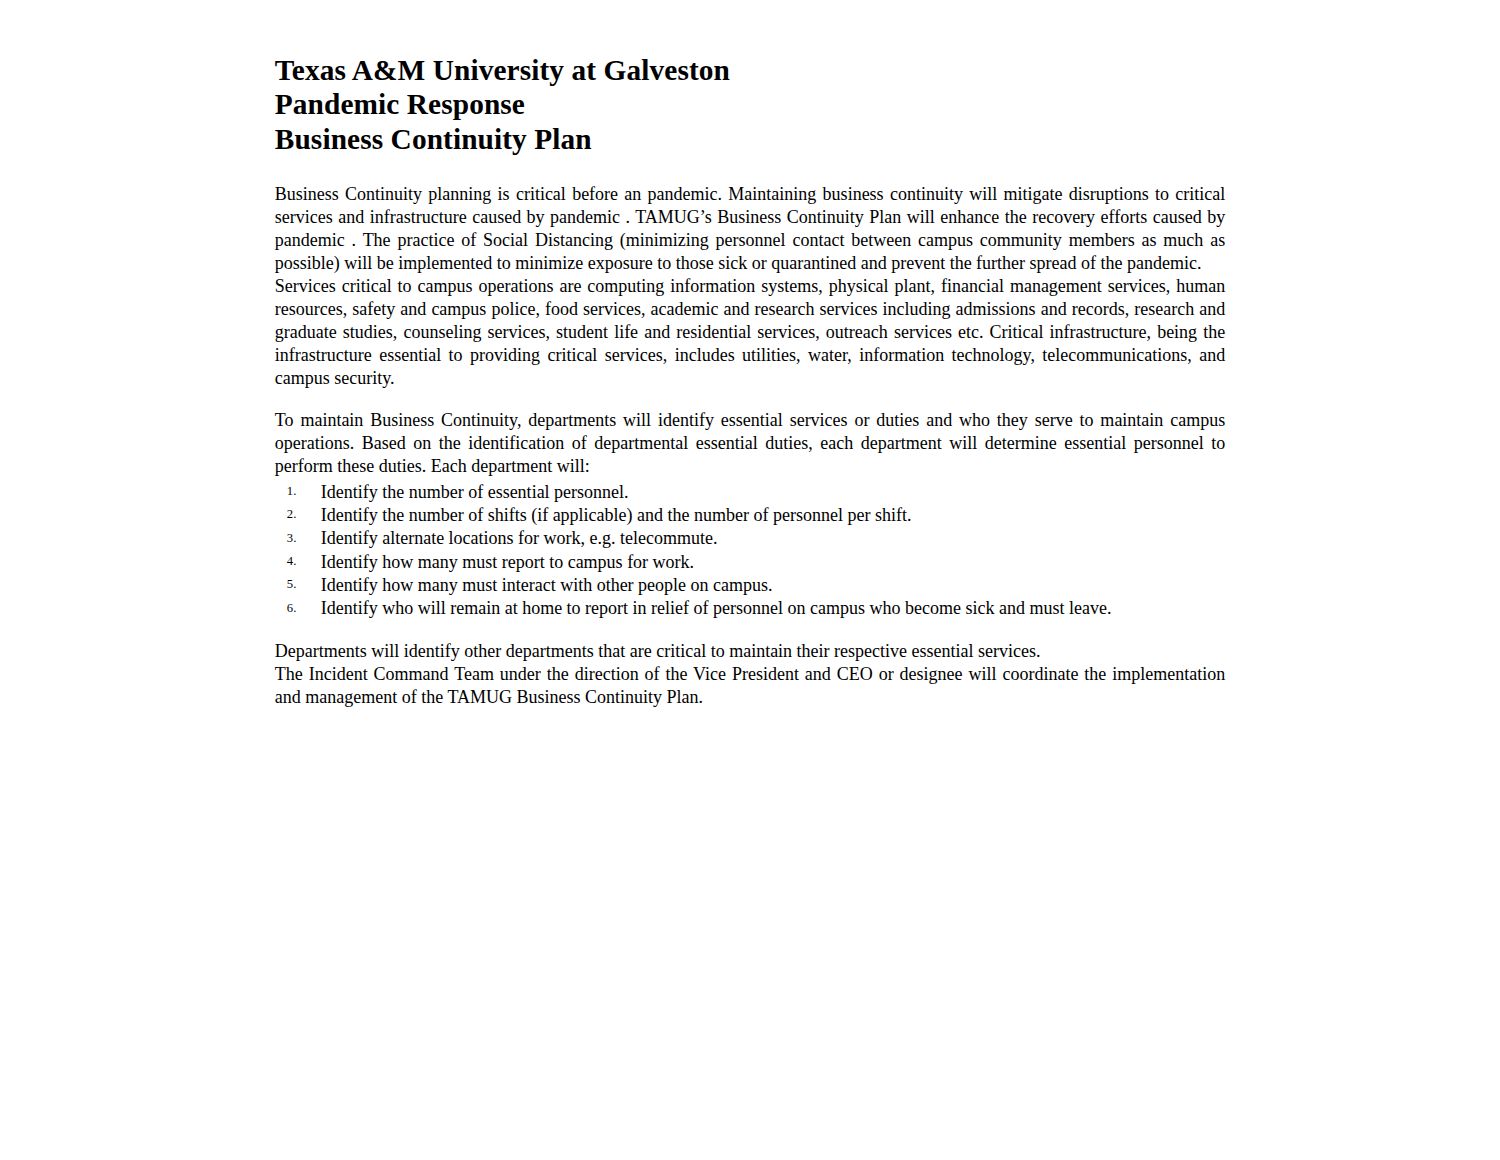Texas A&M University at Galveston Pandemic Response Business Continuity Plan
Business Continuity planning is critical before an pandemic. Maintaining business continuity will mitigate disruptions to critical services and infrastructure caused by pandemic . TAMUG’s Business Continuity Plan will enhance the recovery efforts caused by pandemic . The practice of Social Distancing (minimizing personnel contact between campus community members as much as possible) will be implemented to minimize exposure to those sick or quarantined and prevent the further spread of the pandemic.
Services critical to campus operations are computing information systems, physical plant, financial management services, human resources, safety and campus police, food services, academic and research services including admissions and records, research and graduate studies, counseling services, student life and residential services, outreach services etc. Critical infrastructure, being the infrastructure essential to providing critical services, includes utilities, water, information technology, telecommunications, and campus security.
To maintain Business Continuity, departments will identify essential services or duties and who they serve to maintain campus operations. Based on the identification of departmental essential duties, each department will determine essential personnel to perform these duties. Each department will:
Identify the number of essential personnel.
Identify the number of shifts (if applicable) and the number of personnel per shift.
Identify alternate locations for work, e.g. telecommute.
Identify how many must report to campus for work.
Identify how many must interact with other people on campus.
Identify who will remain at home to report in relief of personnel on campus who become sick and must leave.
Departments will identify other departments that are critical to maintain their respective essential services.
The Incident Command Team under the direction of the Vice President and CEO or designee will coordinate the implementation and management of the TAMUG Business Continuity Plan.